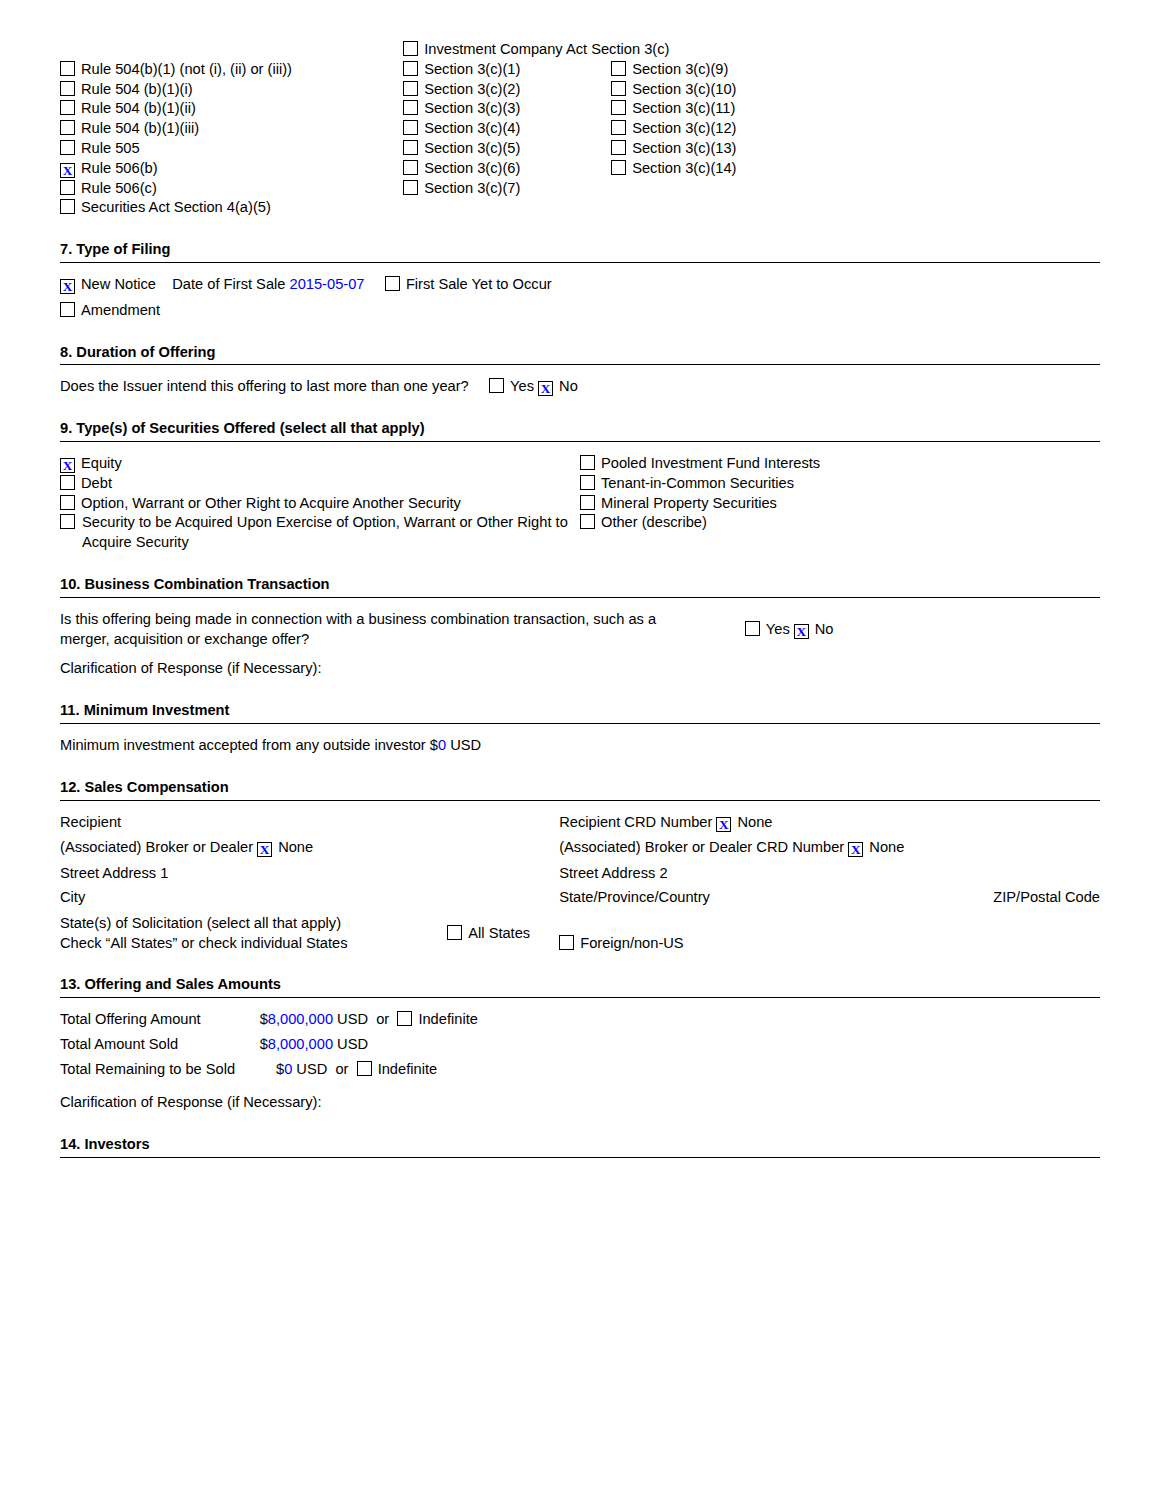| | Investment Company Act Section 3(c) |
| Rule 504(b)(1) (not (i), (ii) or (iii)) | Section 3(c)(1) | Section 3(c)(9) |
| Rule 504 (b)(1)(i) | Section 3(c)(2) | Section 3(c)(10) |
| Rule 504 (b)(1)(ii) | Section 3(c)(3) | Section 3(c)(11) |
| Rule 504 (b)(1)(iii) | Section 3(c)(4) | Section 3(c)(12) |
| Rule 505 | Section 3(c)(5) | Section 3(c)(13) |
| Rule 506(b) | Section 3(c)(6) | Section 3(c)(14) |
| Rule 506(c) | Section 3(c)(7) | |
| Securities Act Section 4(a)(5) | | |
7. Type of Filing
New Notice Date of First Sale 2015-05-07 First Sale Yet to Occur
Amendment
8. Duration of Offering
Does the Issuer intend this offering to last more than one year? Yes No
9. Type(s) of Securities Offered (select all that apply)
| Equity | Pooled Investment Fund Interests |
| Debt | Tenant-in-Common Securities |
| Option, Warrant or Other Right to Acquire Another Security | Mineral Property Securities |
| / / Security to be Acquired Upon Exercise of Option, Warrant or Other Right to Acquire Security / | Other (describe) |
10. Business Combination Transaction
| Is this offering being made in connection with a business combination transaction, such as a merger, acquisition or exchange offer? | Yes No |
Clarification of Response (if Necessary):
11. Minimum Investment
Minimum investment accepted from any outside investor $0 USD
12. Sales Compensation
| Recipient | Recipient CRD Number None | |
| (Associated) Broker or Dealer None | (Associated) Broker or Dealer CRD Number None | |
| Street Address 1 | Street Address 2 | |
| City | State/Province/Country | ZIP/Postal Code |
| / State(s) of Solicitation (select all that apply) Check “All States” or check individual States / All States / | Foreign/non-US | |
13. Offering and Sales Amounts
| Total Offering Amount | $ 8,000,000 USD or Indefinite |
| Total Amount Sold | $ 8,000,000 USD |
| Total Remaining to be Sold | $ 0 USD or Indefinite |
Clarification of Response (if Necessary):
14. Investors